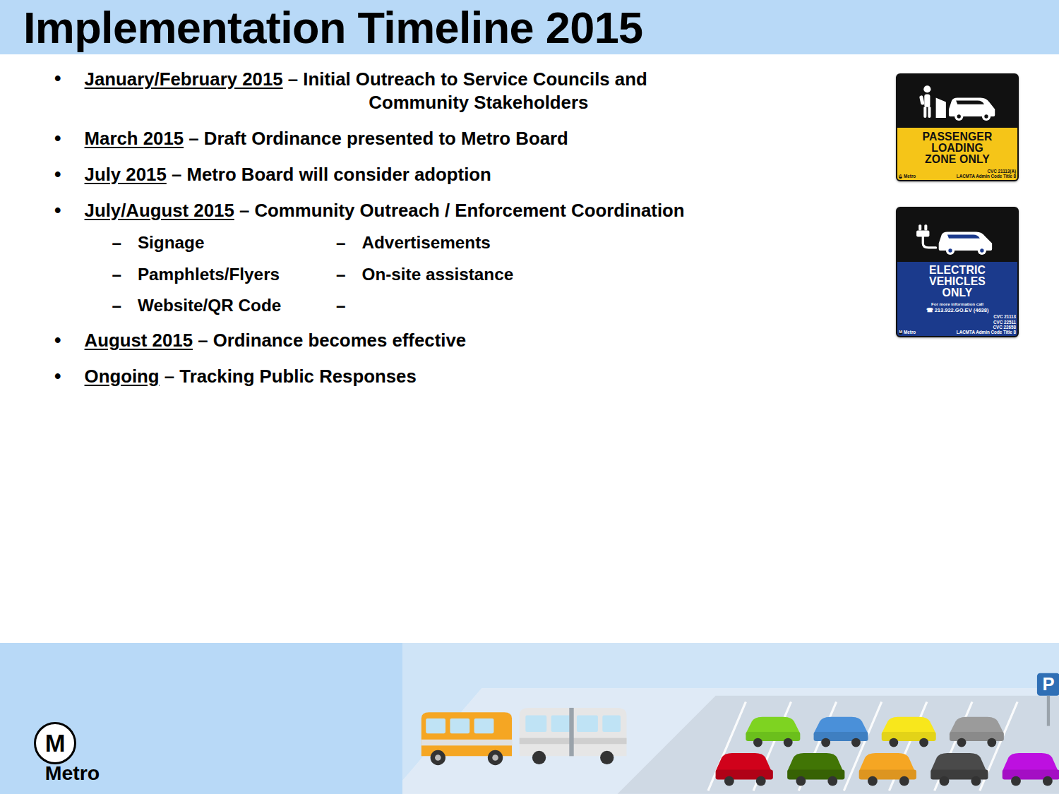Implementation Timeline 2015
January/February 2015 – Initial Outreach to Service Councils and Community Stakeholders
March 2015 – Draft Ordinance presented to Metro Board
July 2015 – Metro Board will consider adoption
July/August 2015 – Community Outreach / Enforcement Coordination
Signage Advertisements Pamphlets/Flyers On-site assistance Website/QR Code
August 2015 – Ordinance becomes effective
Ongoing – Tracking Public Responses
PASSENGER
LOADING
ZONE ONLY
MMetro
CVC 21113(A)
LACMTA Admin Code Title 8
ELECTRIC
VEHICLES
ONLY
For more information call ☎ 213.922.GO.EV (4638)
MMetro
CVC 21113
CVC 22511
CVC 22658
LACMTA Admin Code Title 8
M
Metro
P